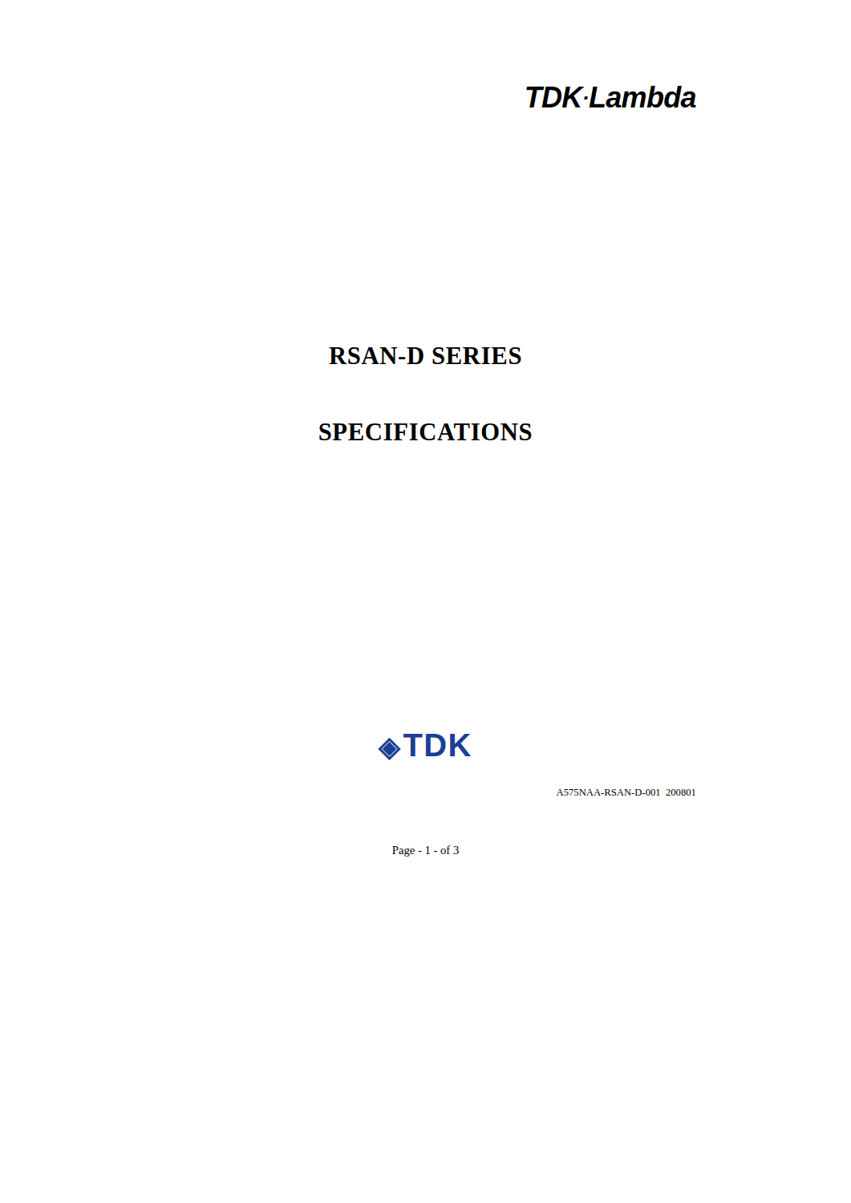TDK·Lambda
RSAN-D SERIES
SPECIFICATIONS
◈TDK
A575NAA-RSAN-D-001 200801
Page - 1 - of 3